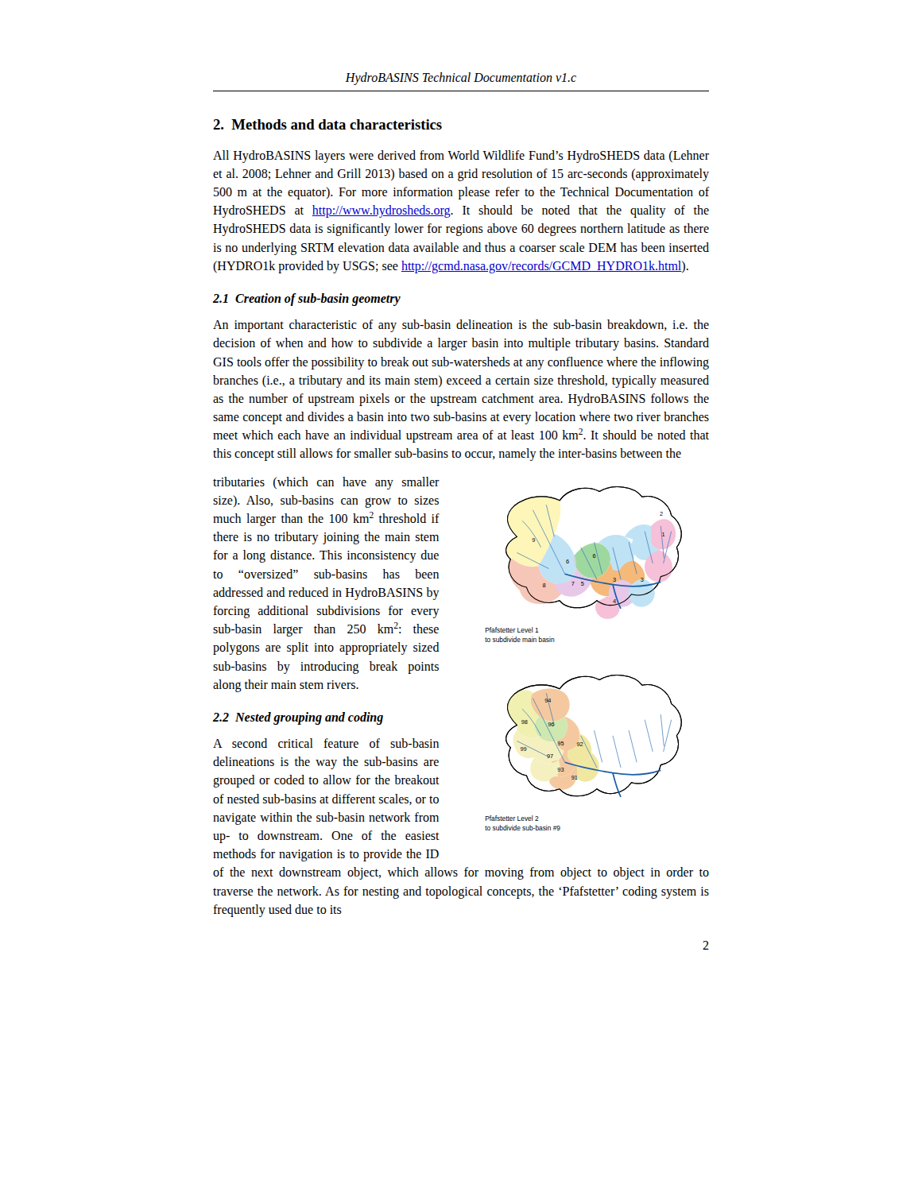HydroBASINS Technical Documentation v1.c
2. Methods and data characteristics
All HydroBASINS layers were derived from World Wildlife Fund’s HydroSHEDS data (Lehner et al. 2008; Lehner and Grill 2013) based on a grid resolution of 15 arc-seconds (approximately 500 m at the equator). For more information please refer to the Technical Documentation of HydroSHEDS at http://www.hydrosheds.org. It should be noted that the quality of the HydroSHEDS data is significantly lower for regions above 60 degrees northern latitude as there is no underlying SRTM elevation data available and thus a coarser scale DEM has been inserted (HYDRO1k provided by USGS; see http://gcmd.nasa.gov/records/GCMD_HYDRO1k.html).
2.1 Creation of sub-basin geometry
An important characteristic of any sub-basin delineation is the sub-basin breakdown, i.e. the decision of when and how to subdivide a larger basin into multiple tributary basins. Standard GIS tools offer the possibility to break out sub-watersheds at any confluence where the inflowing branches (i.e., a tributary and its main stem) exceed a certain size threshold, typically measured as the number of upstream pixels or the upstream catchment area. HydroBASINS follows the same concept and divides a basin into two sub-basins at every location where two river branches meet which each have an individual upstream area of at least 100 km2. It should be noted that this concept still allows for smaller sub-basins to occur, namely the inter-basins between the
9 6 8 6 7 5 3 4 3 1 2 Pfafstetter Level 1 to subdivide main basin
94 96 98 99 95 92 97 93 91 Pfafstetter Level 2 to subdivide sub-basin #9
tributaries (which can have any smaller size). Also, sub-basins can grow to sizes much larger than the 100 km2 threshold if there is no tributary joining the main stem for a long distance. This inconsistency due to “oversized” sub-basins has been addressed and reduced in HydroBASINS by forcing additional subdivisions for every sub-basin larger than 250 km2: these polygons are split into appropriately sized sub-basins by introducing break points along their main stem rivers.
2.2 Nested grouping and coding
A second critical feature of sub-basin delineations is the way the sub-basins are grouped or coded to allow for the breakout of nested sub-basins at different scales, or to navigate within the sub-basin network from up- to downstream. One of the easiest methods for navigation is to provide the ID of the next downstream object, which allows for moving from object to object in order to traverse the network. As for nesting and topological concepts, the ‘Pfafstetter’ coding system is frequently used due to its
2